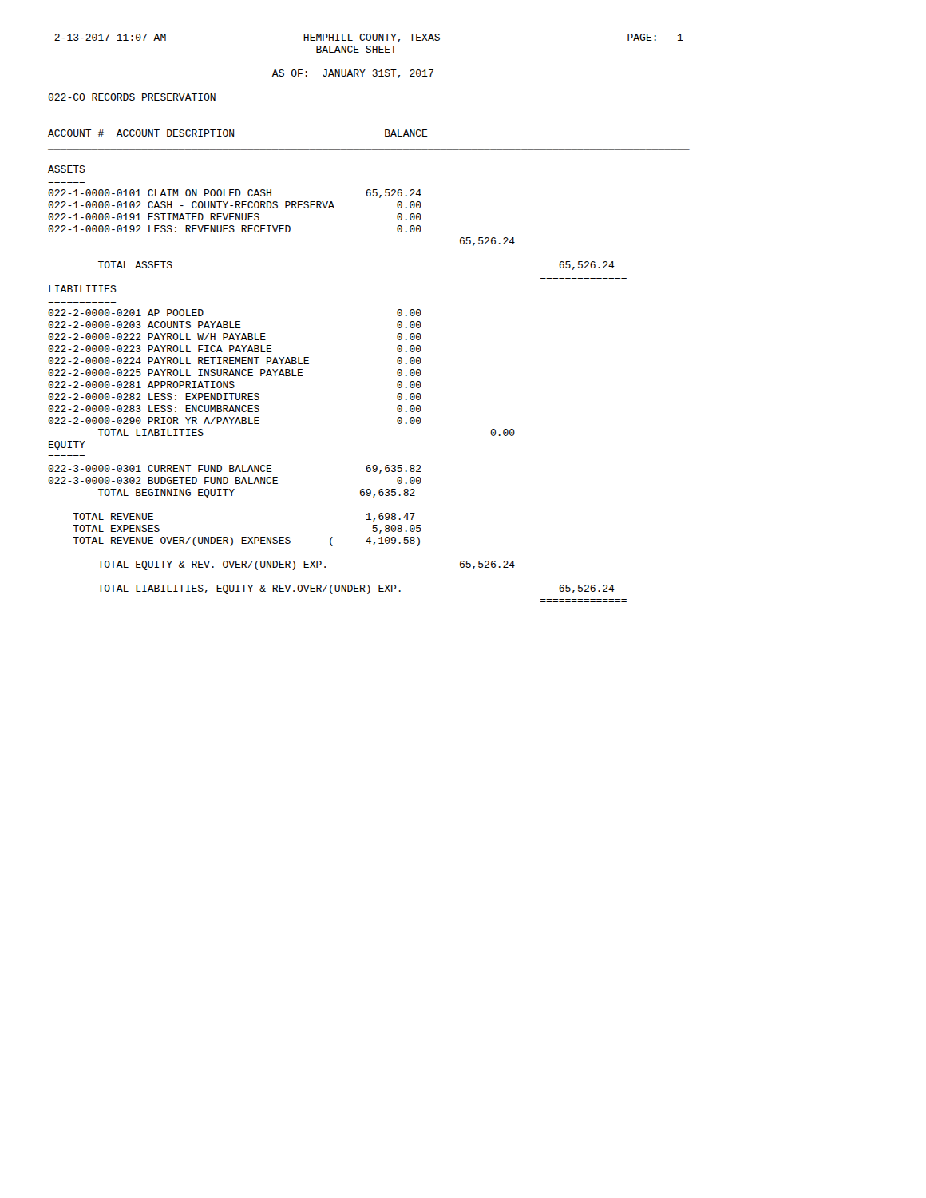2-13-2017 11:07 AM                      HEMPHILL COUNTY, TEXAS                              PAGE:   1
                                           BALANCE SHEET

                                    AS OF:  JANUARY 31ST, 2017

022-CO RECORDS PRESERVATION


ACCOUNT #  ACCOUNT DESCRIPTION                        BALANCE
_______________________________________________________________________________________________________

ASSETS
======
022-1-0000-0101 CLAIM ON POOLED CASH               65,526.24
022-1-0000-0102 CASH - COUNTY-RECORDS PRESERVA          0.00
022-1-0000-0191 ESTIMATED REVENUES                      0.00
022-1-0000-0192 LESS: REVENUES RECEIVED                 0.00
                                                                  65,526.24

        TOTAL ASSETS                                                              65,526.24
                                                                               ==============
LIABILITIES
===========
022-2-0000-0201 AP POOLED                               0.00
022-2-0000-0203 ACOUNTS PAYABLE                         0.00
022-2-0000-0222 PAYROLL W/H PAYABLE                     0.00
022-2-0000-0223 PAYROLL FICA PAYABLE                    0.00
022-2-0000-0224 PAYROLL RETIREMENT PAYABLE              0.00
022-2-0000-0225 PAYROLL INSURANCE PAYABLE               0.00
022-2-0000-0281 APPROPRIATIONS                          0.00
022-2-0000-0282 LESS: EXPENDITURES                      0.00
022-2-0000-0283 LESS: ENCUMBRANCES                      0.00
022-2-0000-0290 PRIOR YR A/PAYABLE                      0.00
        TOTAL LIABILITIES                                              0.00
EQUITY
======
022-3-0000-0301 CURRENT FUND BALANCE               69,635.82
022-3-0000-0302 BUDGETED FUND BALANCE                   0.00
        TOTAL BEGINNING EQUITY                    69,635.82

    TOTAL REVENUE                                  1,698.47
    TOTAL EXPENSES                                  5,808.05
    TOTAL REVENUE OVER/(UNDER) EXPENSES      (     4,109.58)

        TOTAL EQUITY & REV. OVER/(UNDER) EXP.                     65,526.24

        TOTAL LIABILITIES, EQUITY & REV.OVER/(UNDER) EXP.                         65,526.24
                                                                               ==============